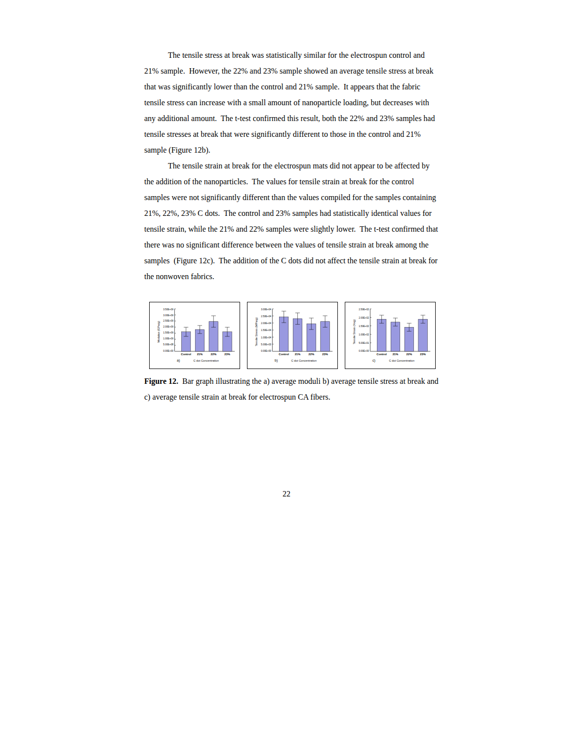The tensile stress at break was statistically similar for the electrospun control and 21% sample. However, the 22% and 23% sample showed an average tensile stress at break that was significantly lower than the control and 21% sample. It appears that the fabric tensile stress can increase with a small amount of nanoparticle loading, but decreases with any additional amount. The t-test confirmed this result, both the 22% and 23% samples had tensile stresses at break that were significantly different to those in the control and 21% sample (Figure 12b).
The tensile strain at break for the electrospun mats did not appear to be affected by the addition of the nanoparticles. The values for tensile strain at break for the control samples were not significantly different than the values compiled for the samples containing 21%, 22%, 23% C dots. The control and 23% samples had statistically identical values for tensile strain, while the 21% and 22% samples were slightly lower. The t-test confirmed that there was no significant difference between the values of tensile strain at break among the samples (Figure 12c). The addition of the C dots did not affect the tensile strain at break for the nonwoven fabrics.
3.50E+09 3.00E+09 2.50E+09 2.00E+09 1.50E+09 1.00E+09 5.00E+08 0.00E+00 Control 21% 22% 23% Modulus (GPa/g) C dot Concentration a)
3.00E+04 2.50E+04 2.00E+04 1.50E+04 1.00E+04 5.00E+03 0.00E+00 Control 21% 22% 23% Tensile Stress (MPa/g) C dot Concentration b)
2.50E+02 2.00E+02 1.50E+02 1.00E+02 5.00E+01 0.00E+00 Control 21% 22% 23% Tensile Strain (%/g) C dot Concentration c)
Figure 12. Bar graph illustrating the a) average moduli b) average tensile stress at break and c) average tensile strain at break for electrospun CA fibers.
22